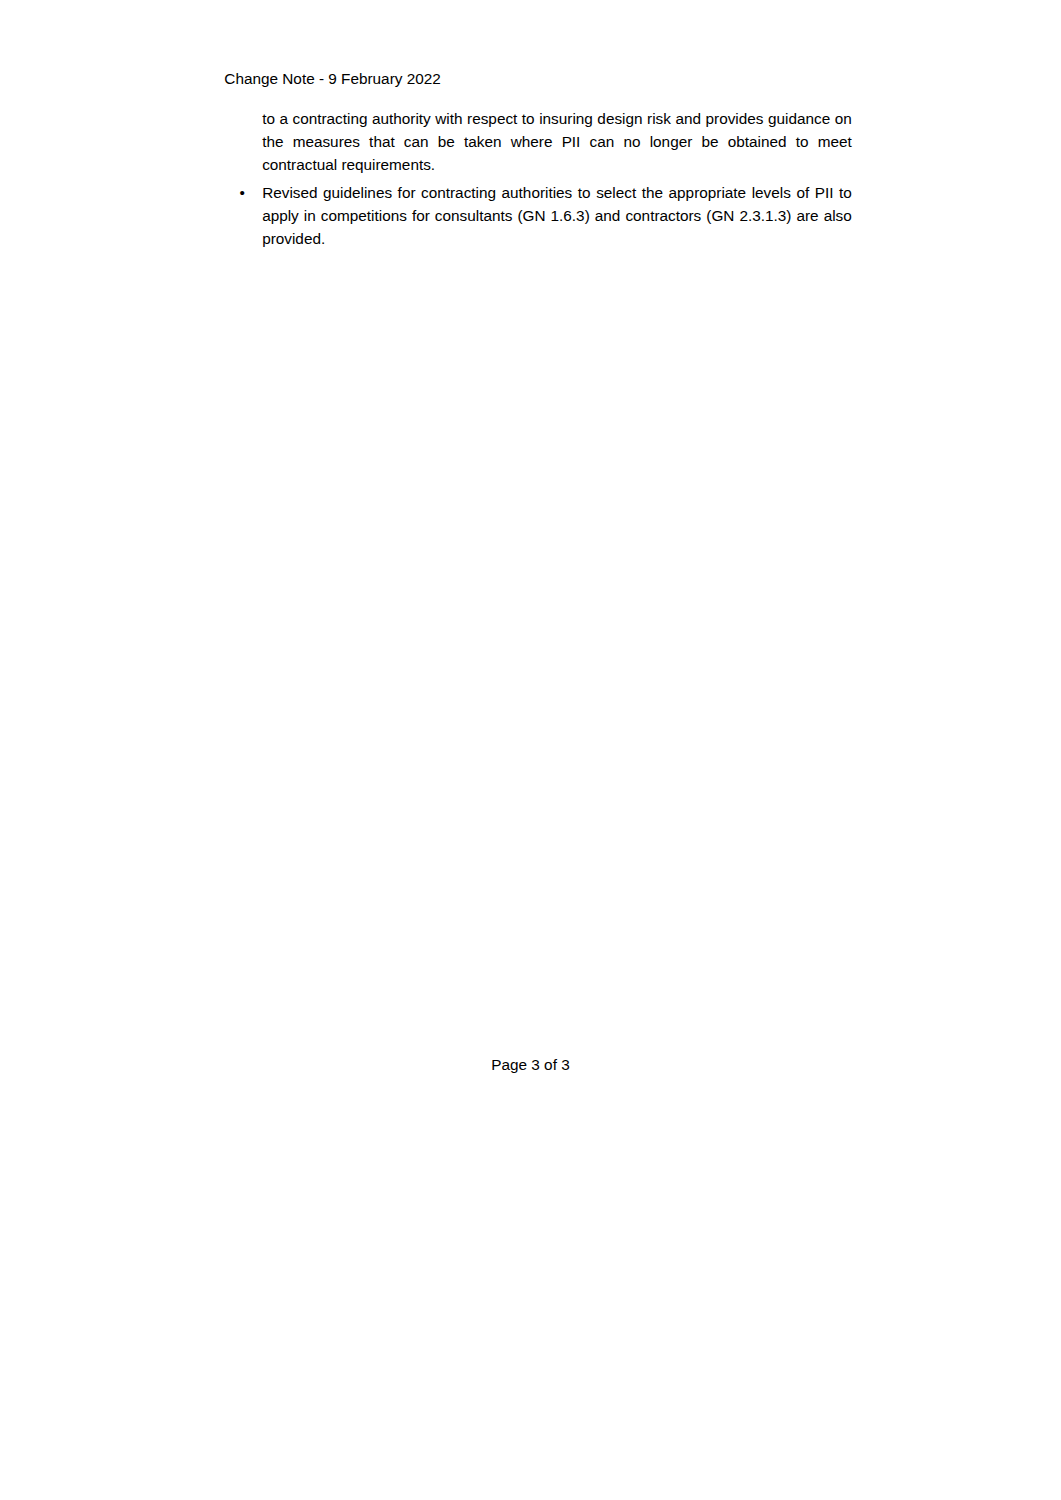Change Note - 9 February 2022
to a contracting authority with respect to insuring design risk and provides guidance on the measures that can be taken where PII can no longer be obtained to meet contractual requirements.
Revised guidelines for contracting authorities to select the appropriate levels of PII to apply in competitions for consultants (GN 1.6.3) and contractors (GN 2.3.1.3) are also provided.
Page 3 of 3